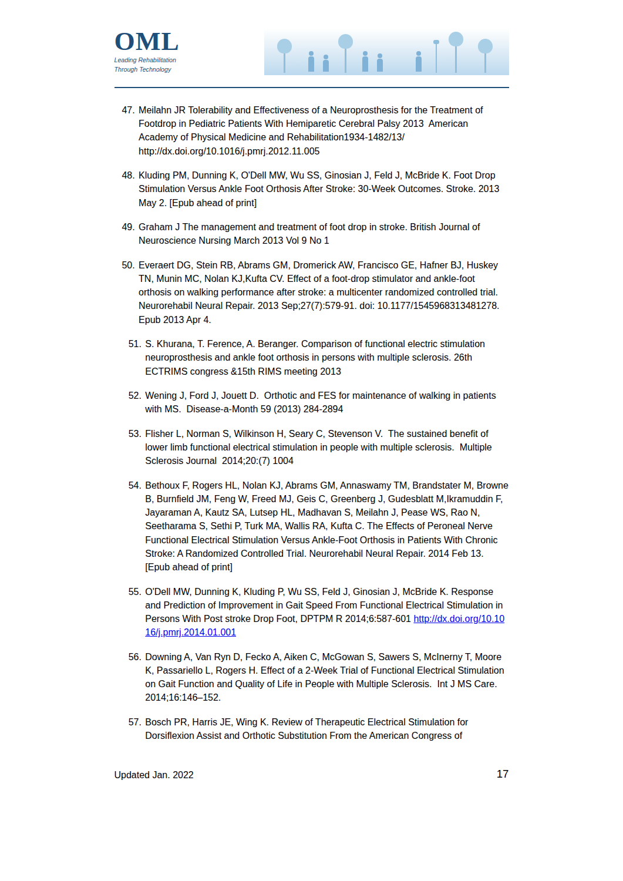OML
Leading Rehabilitation
Through Technology
47. Meilahn JR Tolerability and Effectiveness of a Neuroprosthesis for the Treatment of Footdrop in Pediatric Patients With Hemiparetic Cerebral Palsy 2013 American Academy of Physical Medicine and Rehabilitation1934-1482/13/ http://dx.doi.org/10.1016/j.pmrj.2012.11.005
48. Kluding PM, Dunning K, O'Dell MW, Wu SS, Ginosian J, Feld J, McBride K. Foot Drop Stimulation Versus Ankle Foot Orthosis After Stroke: 30-Week Outcomes. Stroke. 2013 May 2. [Epub ahead of print]
49. Graham J The management and treatment of foot drop in stroke. British Journal of Neuroscience Nursing March 2013 Vol 9 No 1
50. Everaert DG, Stein RB, Abrams GM, Dromerick AW, Francisco GE, Hafner BJ, Huskey TN, Munin MC, Nolan KJ,Kufta CV. Effect of a foot-drop stimulator and ankle-foot orthosis on walking performance after stroke: a multicenter randomized controlled trial. Neurorehabil Neural Repair. 2013 Sep;27(7):579-91. doi: 10.1177/1545968313481278. Epub 2013 Apr 4.
51. S. Khurana, T. Ference, A. Beranger. Comparison of functional electric stimulation neuroprosthesis and ankle foot orthosis in persons with multiple sclerosis. 26th ECTRIMS congress &15th RIMS meeting 2013
52. Wening J, Ford J, Jouett D. Orthotic and FES for maintenance of walking in patients with MS. Disease-a-Month 59 (2013) 284-2894
53. Flisher L, Norman S, Wilkinson H, Seary C, Stevenson V. The sustained benefit of lower limb functional electrical stimulation in people with multiple sclerosis. Multiple Sclerosis Journal 2014;20:(7) 1004
54. Bethoux F, Rogers HL, Nolan KJ, Abrams GM, Annaswamy TM, Brandstater M, Browne B, Burnfield JM, Feng W, Freed MJ, Geis C, Greenberg J, Gudesblatt M,Ikramuddin F, Jayaraman A, Kautz SA, Lutsep HL, Madhavan S, Meilahn J, Pease WS, Rao N, Seetharama S, Sethi P, Turk MA, Wallis RA, Kufta C. The Effects of Peroneal Nerve Functional Electrical Stimulation Versus Ankle-Foot Orthosis in Patients With Chronic Stroke: A Randomized Controlled Trial. Neurorehabil Neural Repair. 2014 Feb 13. [Epub ahead of print]
55. O'Dell MW, Dunning K, Kluding P, Wu SS, Feld J, Ginosian J, McBride K. Response and Prediction of Improvement in Gait Speed From Functional Electrical Stimulation in Persons With Post stroke Drop Foot, DPTPM R 2014;6:587-601 http://dx.doi.org/10.1016/j.pmrj.2014.01.001
56. Downing A, Van Ryn D, Fecko A, Aiken C, McGowan S, Sawers S, McInerny T, Moore K, Passariello L, Rogers H. Effect of a 2-Week Trial of Functional Electrical Stimulation on Gait Function and Quality of Life in People with Multiple Sclerosis. Int J MS Care. 2014;16:146–152.
57. Bosch PR, Harris JE, Wing K. Review of Therapeutic Electrical Stimulation for Dorsiflexion Assist and Orthotic Substitution From the American Congress of
Updated Jan. 2022
17